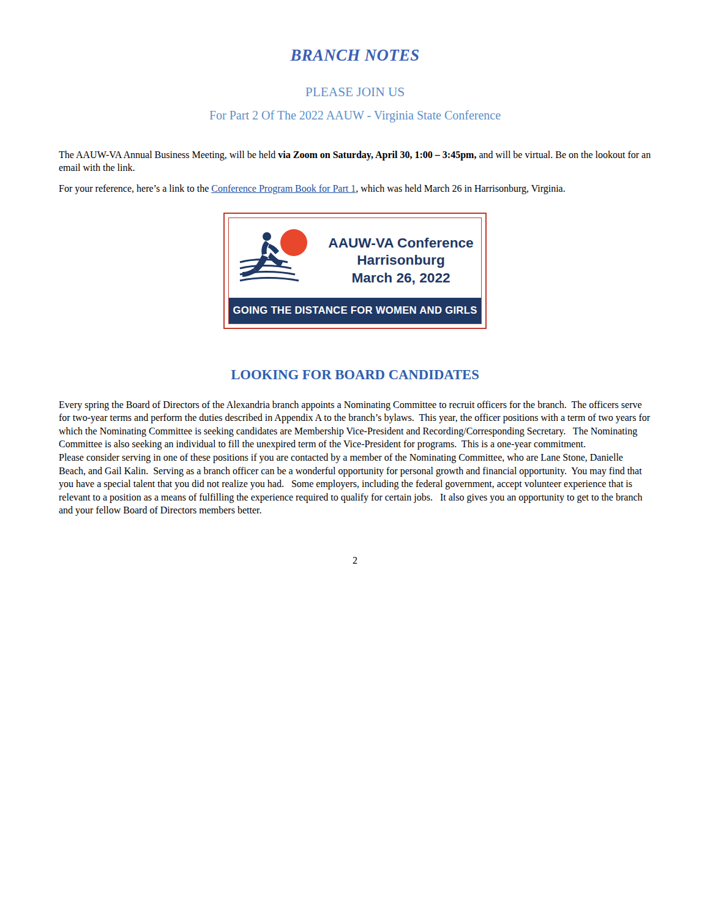BRANCH NOTES
PLEASE JOIN US
For Part 2 Of The 2022 AAUW - Virginia State Conference
The AAUW-VA Annual Business Meeting, will be held via Zoom on Saturday, April 30, 1:00 – 3:45pm, and will be virtual. Be on the lookout for an email with the link.
For your reference, here’s a link to the Conference Program Book for Part 1, which was held March 26 in Harrisonburg, Virginia.
AAUW-VA Conference
Harrisonburg
March 26, 2022
GOING THE DISTANCE FOR WOMEN AND GIRLS
LOOKING FOR BOARD CANDIDATES
Every spring the Board of Directors of the Alexandria branch appoints a Nominating Committee to recruit officers for the branch. The officers serve for two-year terms and perform the duties described in Appendix A to the branch’s bylaws. This year, the officer positions with a term of two years for which the Nominating Committee is seeking candidates are Membership Vice-President and Recording/Corresponding Secretary. The Nominating Committee is also seeking an individual to fill the unexpired term of the Vice-President for programs. This is a one-year commitment.
Please consider serving in one of these positions if you are contacted by a member of the Nominating Committee, who are Lane Stone, Danielle Beach, and Gail Kalin. Serving as a branch officer can be a wonderful opportunity for personal growth and financial opportunity. You may find that you have a special talent that you did not realize you had. Some employers, including the federal government, accept volunteer experience that is relevant to a position as a means of fulfilling the experience required to qualify for certain jobs. It also gives you an opportunity to get to the branch and your fellow Board of Directors members better.
2